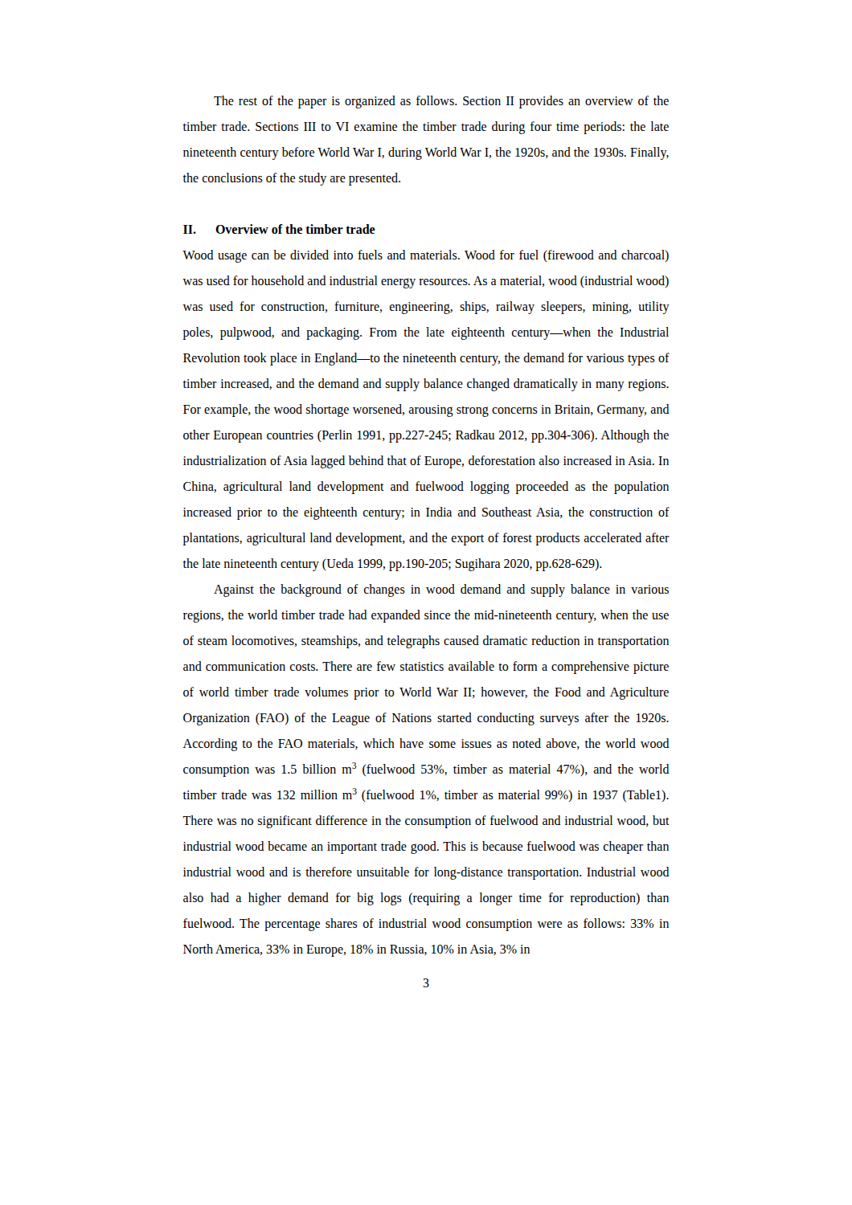The rest of the paper is organized as follows. Section II provides an overview of the timber trade. Sections III to VI examine the timber trade during four time periods: the late nineteenth century before World War I, during World War I, the 1920s, and the 1930s. Finally, the conclusions of the study are presented.
II. Overview of the timber trade
Wood usage can be divided into fuels and materials. Wood for fuel (firewood and charcoal) was used for household and industrial energy resources. As a material, wood (industrial wood) was used for construction, furniture, engineering, ships, railway sleepers, mining, utility poles, pulpwood, and packaging. From the late eighteenth century—when the Industrial Revolution took place in England—to the nineteenth century, the demand for various types of timber increased, and the demand and supply balance changed dramatically in many regions. For example, the wood shortage worsened, arousing strong concerns in Britain, Germany, and other European countries (Perlin 1991, pp.227-245; Radkau 2012, pp.304-306). Although the industrialization of Asia lagged behind that of Europe, deforestation also increased in Asia. In China, agricultural land development and fuelwood logging proceeded as the population increased prior to the eighteenth century; in India and Southeast Asia, the construction of plantations, agricultural land development, and the export of forest products accelerated after the late nineteenth century (Ueda 1999, pp.190-205; Sugihara 2020, pp.628-629).
Against the background of changes in wood demand and supply balance in various regions, the world timber trade had expanded since the mid-nineteenth century, when the use of steam locomotives, steamships, and telegraphs caused dramatic reduction in transportation and communication costs. There are few statistics available to form a comprehensive picture of world timber trade volumes prior to World War II; however, the Food and Agriculture Organization (FAO) of the League of Nations started conducting surveys after the 1920s. According to the FAO materials, which have some issues as noted above, the world wood consumption was 1.5 billion m3 (fuelwood 53%, timber as material 47%), and the world timber trade was 132 million m3 (fuelwood 1%, timber as material 99%) in 1937 (Table1). There was no significant difference in the consumption of fuelwood and industrial wood, but industrial wood became an important trade good. This is because fuelwood was cheaper than industrial wood and is therefore unsuitable for long-distance transportation. Industrial wood also had a higher demand for big logs (requiring a longer time for reproduction) than fuelwood. The percentage shares of industrial wood consumption were as follows: 33% in North America, 33% in Europe, 18% in Russia, 10% in Asia, 3% in
3